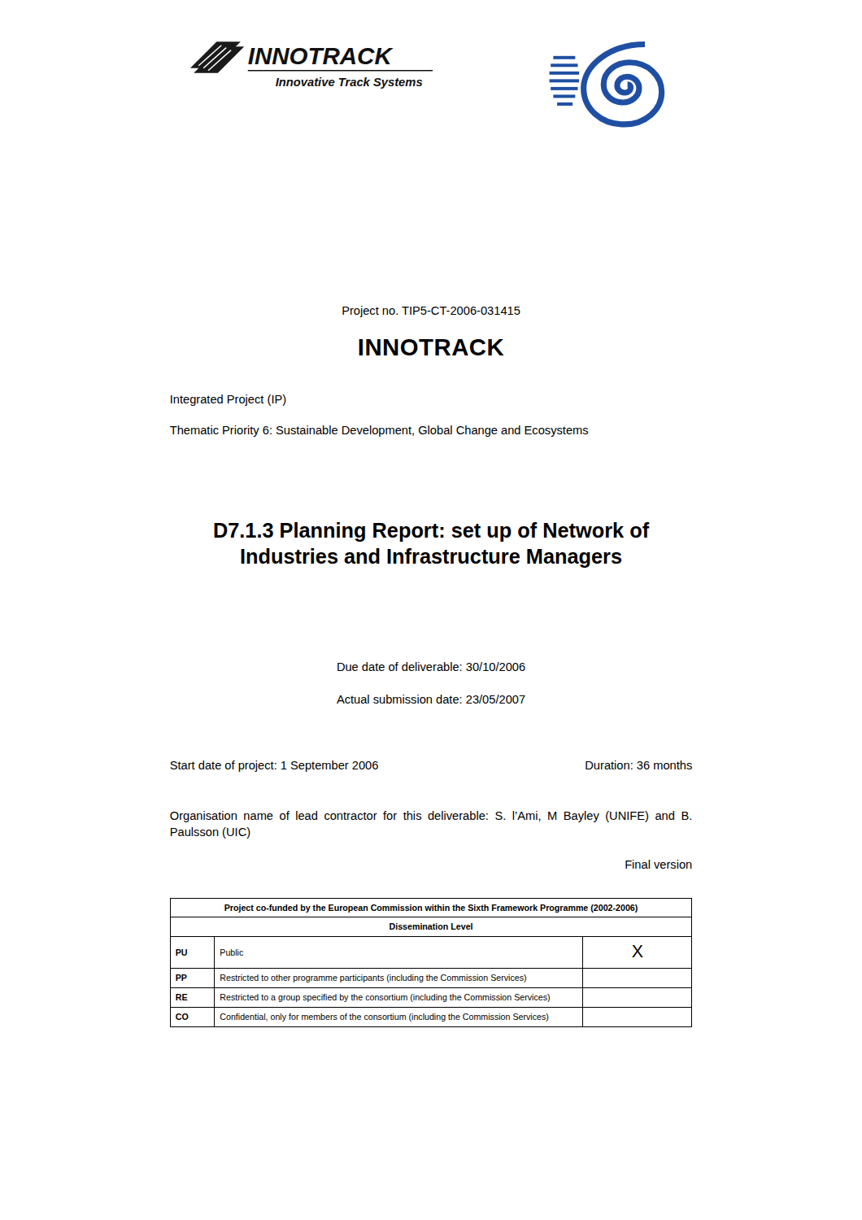INNOTRACK Innovative Track Systems
Project no. TIP5-CT-2006-031415
INNOTRACK
Integrated Project (IP)
Thematic Priority 6: Sustainable Development, Global Change and Ecosystems
D7.1.3 Planning Report: set up of Network of Industries and Infrastructure Managers
Due date of deliverable: 30/10/2006
Actual submission date: 23/05/2007
Start date of project: 1 September 2006 Duration: 36 months
Organisation name of lead contractor for this deliverable: S. l’Ami, M Bayley (UNIFE) and B. Paulsson (UIC)
Final version
| Project co-funded by the European Commission within the Sixth Framework Programme (2002-2006) |
| Dissemination Level |
| PU | Public | X |
| PP | Restricted to other programme participants (including the Commission Services) | |
| RE | Restricted to a group specified by the consortium (including the Commission Services) | |
| CO | Confidential, only for members of the consortium (including the Commission Services) | |